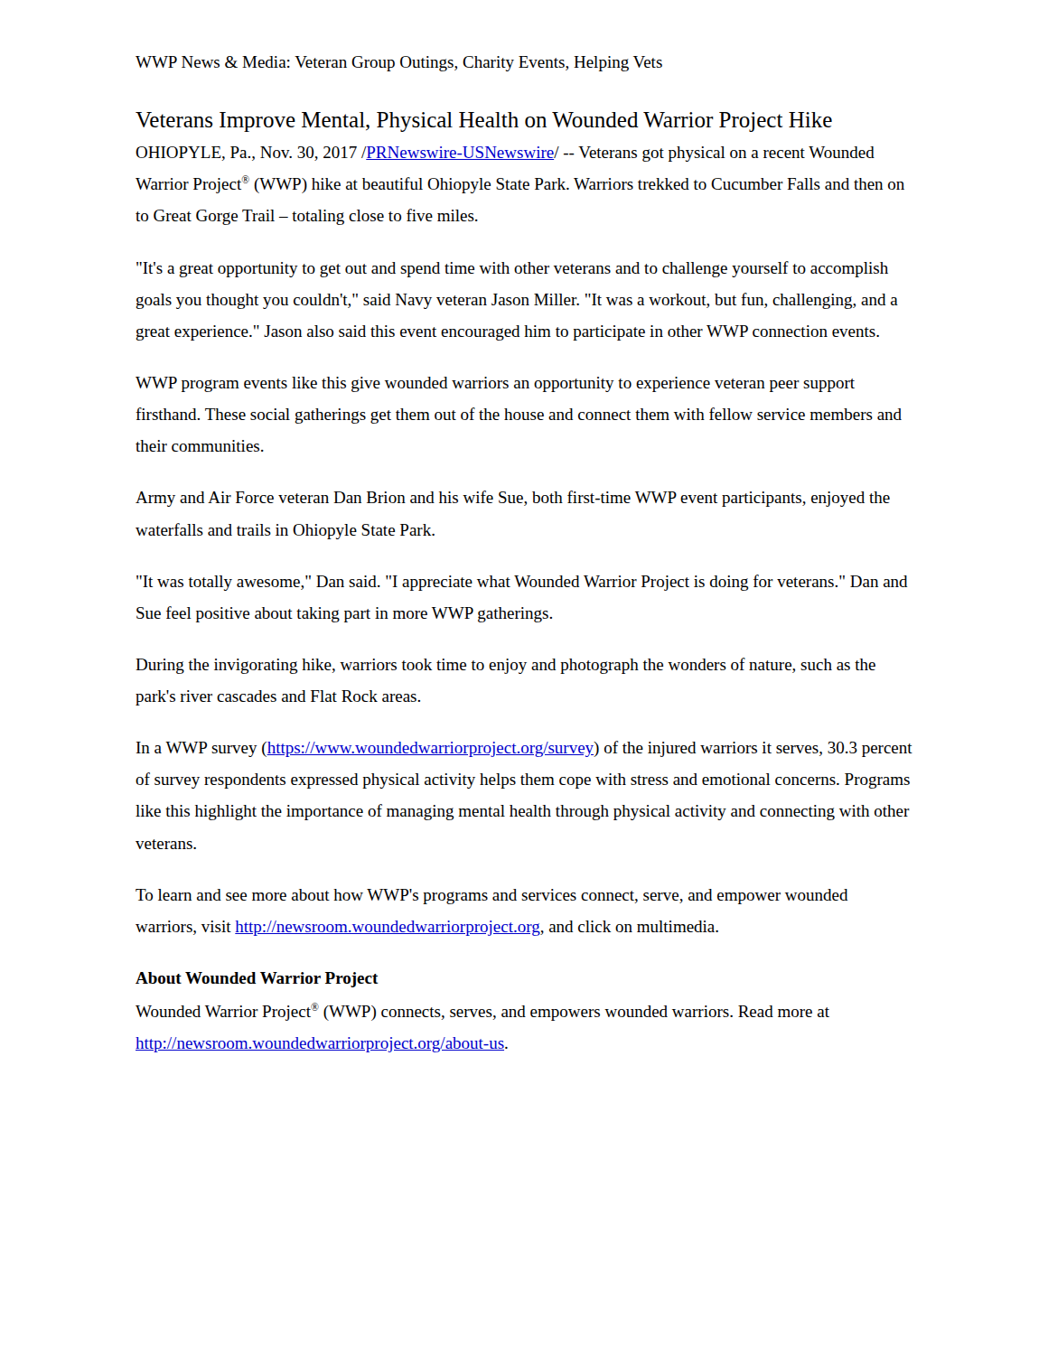WWP News & Media: Veteran Group Outings, Charity Events, Helping Vets
Veterans Improve Mental, Physical Health on Wounded Warrior Project Hike
OHIOPYLE, Pa., Nov. 30, 2017 /PRNewswire-USNewswire/ -- Veterans got physical on a recent Wounded Warrior Project® (WWP) hike at beautiful Ohiopyle State Park. Warriors trekked to Cucumber Falls and then on to Great Gorge Trail – totaling close to five miles.
"It's a great opportunity to get out and spend time with other veterans and to challenge yourself to accomplish goals you thought you couldn't," said Navy veteran Jason Miller. "It was a workout, but fun, challenging, and a great experience." Jason also said this event encouraged him to participate in other WWP connection events.
WWP program events like this give wounded warriors an opportunity to experience veteran peer support firsthand. These social gatherings get them out of the house and connect them with fellow service members and their communities.
Army and Air Force veteran Dan Brion and his wife Sue, both first-time WWP event participants, enjoyed the waterfalls and trails in Ohiopyle State Park.
"It was totally awesome," Dan said. "I appreciate what Wounded Warrior Project is doing for veterans." Dan and Sue feel positive about taking part in more WWP gatherings.
During the invigorating hike, warriors took time to enjoy and photograph the wonders of nature, such as the park's river cascades and Flat Rock areas.
In a WWP survey (https://www.woundedwarriorproject.org/survey) of the injured warriors it serves, 30.3 percent of survey respondents expressed physical activity helps them cope with stress and emotional concerns. Programs like this highlight the importance of managing mental health through physical activity and connecting with other veterans.
To learn and see more about how WWP's programs and services connect, serve, and empower wounded warriors, visit http://newsroom.woundedwarriorproject.org, and click on multimedia.
About Wounded Warrior Project
Wounded Warrior Project® (WWP) connects, serves, and empowers wounded warriors. Read more at http://newsroom.woundedwarriorproject.org/about-us.